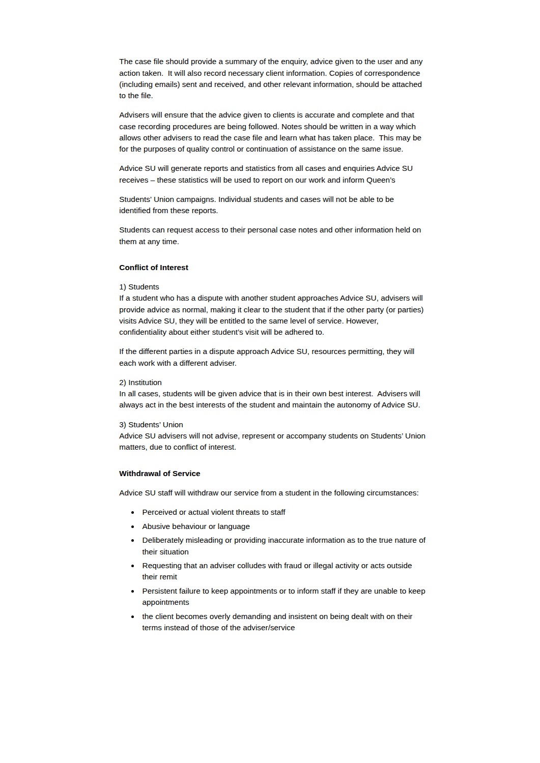The case file should provide a summary of the enquiry, advice given to the user and any action taken. It will also record necessary client information. Copies of correspondence (including emails) sent and received, and other relevant information, should be attached to the file.
Advisers will ensure that the advice given to clients is accurate and complete and that case recording procedures are being followed. Notes should be written in a way which allows other advisers to read the case file and learn what has taken place. This may be for the purposes of quality control or continuation of assistance on the same issue.
Advice SU will generate reports and statistics from all cases and enquiries Advice SU receives – these statistics will be used to report on our work and inform Queen’s
Students’ Union campaigns. Individual students and cases will not be able to be identified from these reports.
Students can request access to their personal case notes and other information held on them at any time.
Conflict of Interest
1) Students
If a student who has a dispute with another student approaches Advice SU, advisers will provide advice as normal, making it clear to the student that if the other party (or parties) visits Advice SU, they will be entitled to the same level of service. However, confidentiality about either student’s visit will be adhered to.
If the different parties in a dispute approach Advice SU, resources permitting, they will each work with a different adviser.
2) Institution
In all cases, students will be given advice that is in their own best interest. Advisers will always act in the best interests of the student and maintain the autonomy of Advice SU.
3) Students’ Union
Advice SU advisers will not advise, represent or accompany students on Students’ Union matters, due to conflict of interest.
Withdrawal of Service
Advice SU staff will withdraw our service from a student in the following circumstances:
Perceived or actual violent threats to staff
Abusive behaviour or language
Deliberately misleading or providing inaccurate information as to the true nature of their situation
Requesting that an adviser colludes with fraud or illegal activity or acts outside their remit
Persistent failure to keep appointments or to inform staff if they are unable to keep appointments
the client becomes overly demanding and insistent on being dealt with on their terms instead of those of the adviser/service